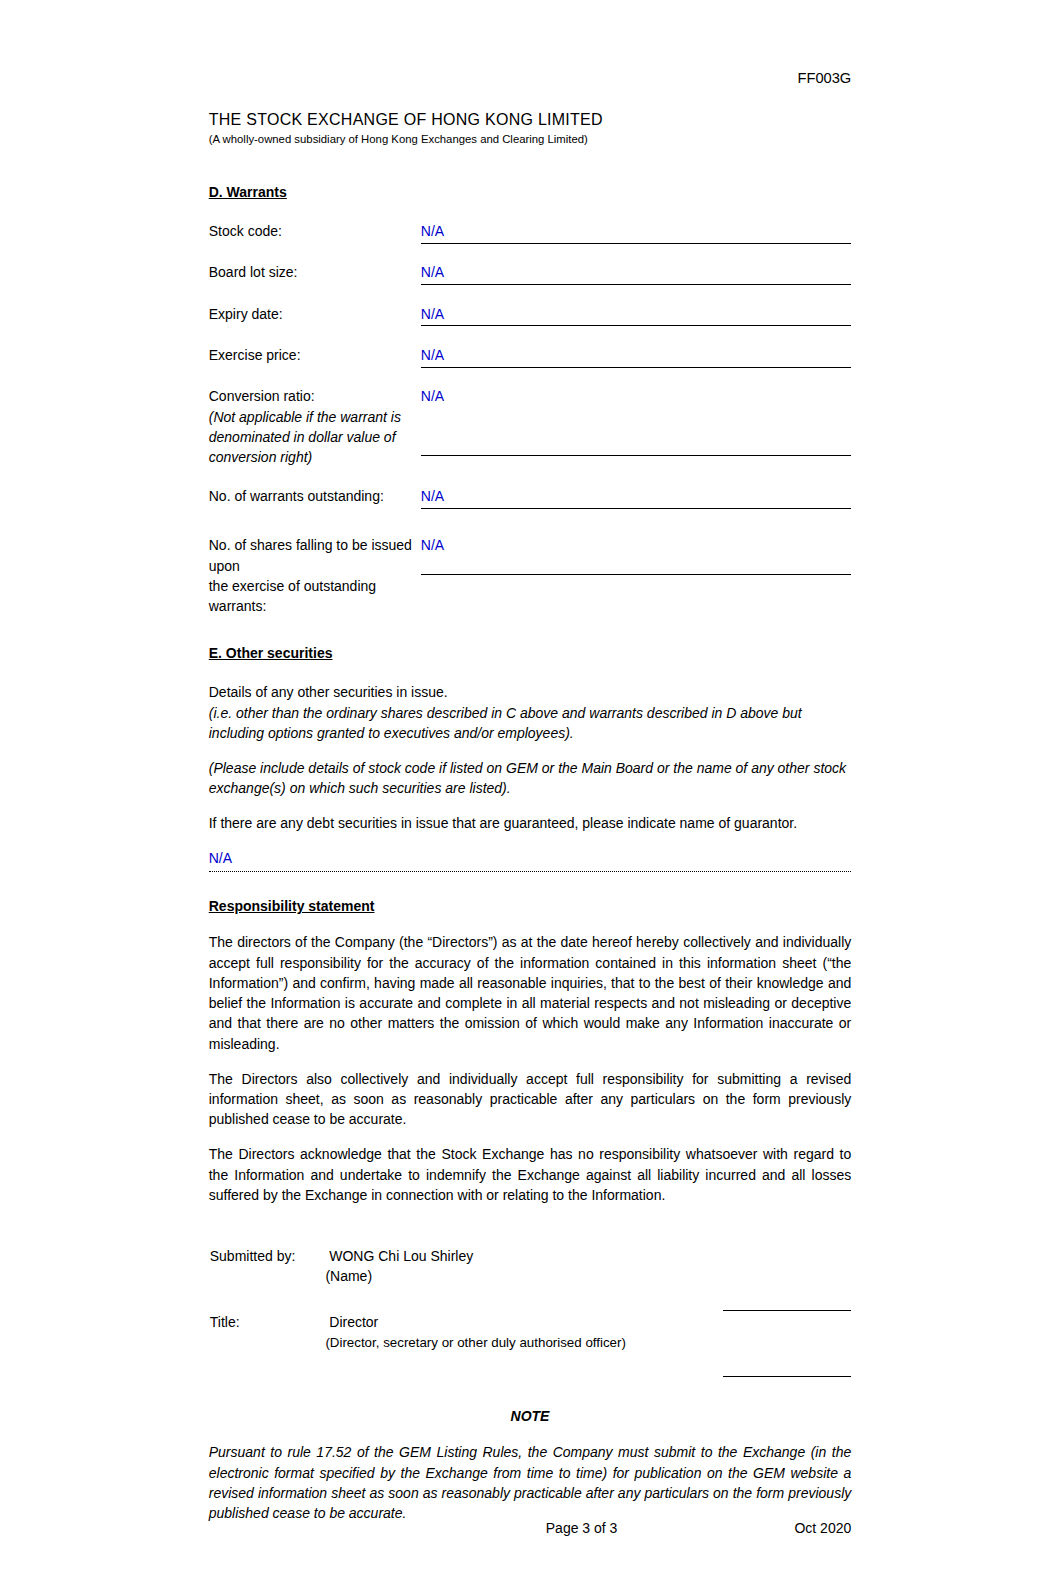FF003G
THE STOCK EXCHANGE OF HONG KONG LIMITED
(A wholly-owned subsidiary of Hong Kong Exchanges and Clearing Limited)
D. Warrants
| Stock code: | N/A |
| Board lot size: | N/A |
| Expiry date: | N/A |
| Exercise price: | N/A |
| Conversion ratio: (Not applicable if the warrant is denominated in dollar value of conversion right) | N/A |
| No. of warrants outstanding: | N/A |
| No. of shares falling to be issued upon the exercise of outstanding warrants: | N/A |
E. Other securities
Details of any other securities in issue.
(i.e. other than the ordinary shares described in C above and warrants described in D above but including options granted to executives and/or employees).
(Please include details of stock code if listed on GEM or the Main Board or the name of any other stock exchange(s) on which such securities are listed).
If there are any debt securities in issue that are guaranteed, please indicate name of guarantor.
N/A
Responsibility statement
The directors of the Company (the “Directors”) as at the date hereof hereby collectively and individually accept full responsibility for the accuracy of the information contained in this information sheet (“the Information”) and confirm, having made all reasonable inquiries, that to the best of their knowledge and belief the Information is accurate and complete in all material respects and not misleading or deceptive and that there are no other matters the omission of which would make any Information inaccurate or misleading.
The Directors also collectively and individually accept full responsibility for submitting a revised information sheet, as soon as reasonably practicable after any particulars on the form previously published cease to be accurate.
The Directors acknowledge that the Stock Exchange has no responsibility whatsoever with regard to the Information and undertake to indemnify the Exchange against all liability incurred and all losses suffered by the Exchange in connection with or relating to the Information.
| Submitted by: | WONG Chi Lou Shirley (Name) | |
| Title: | Director (Director, secretary or other duly authorised officer) | |
NOTE
Pursuant to rule 17.52 of the GEM Listing Rules, the Company must submit to the Exchange (in the electronic format specified by the Exchange from time to time) for publication on the GEM website a revised information sheet as soon as reasonably practicable after any particulars on the form previously published cease to be accurate.
Page 3 of 3
Oct 2020